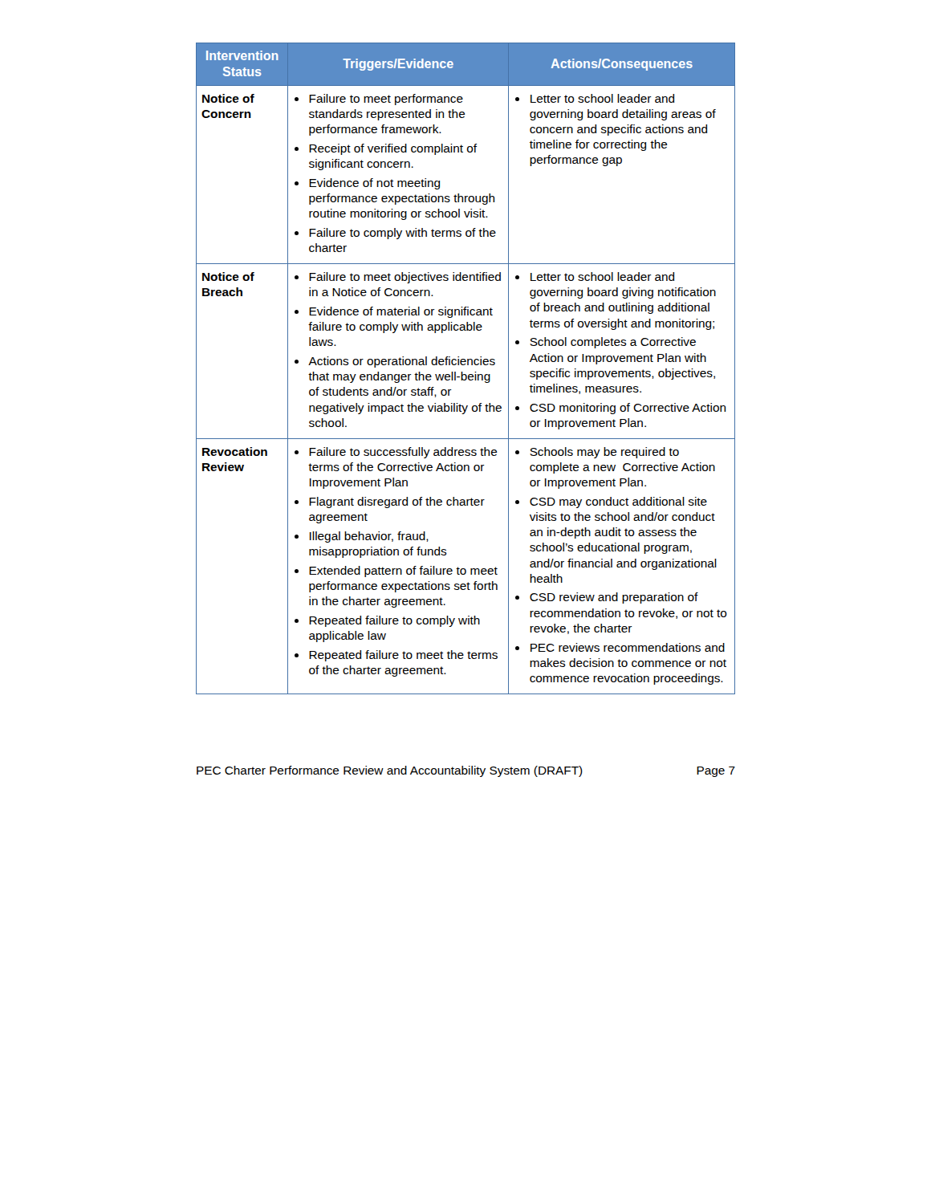| Intervention Status | Triggers/Evidence | Actions/Consequences |
| --- | --- | --- |
| Notice of Concern | Failure to meet performance standards represented in the performance framework. Receipt of verified complaint of significant concern. Evidence of not meeting performance expectations through routine monitoring or school visit. Failure to comply with terms of the charter | Letter to school leader and governing board detailing areas of concern and specific actions and timeline for correcting the performance gap |
| Notice of Breach | Failure to meet objectives identified in a Notice of Concern. Evidence of material or significant failure to comply with applicable laws. Actions or operational deficiencies that may endanger the well-being of students and/or staff, or negatively impact the viability of the school. | Letter to school leader and governing board giving notification of breach and outlining additional terms of oversight and monitoring; School completes a Corrective Action or Improvement Plan with specific improvements, objectives, timelines, measures. CSD monitoring of Corrective Action or Improvement Plan. |
| Revocation Review | Failure to successfully address the terms of the Corrective Action or Improvement Plan Flagrant disregard of the charter agreement Illegal behavior, fraud, misappropriation of funds Extended pattern of failure to meet performance expectations set forth in the charter agreement. Repeated failure to comply with applicable law Repeated failure to meet the terms of the charter agreement. | Schools may be required to complete a new Corrective Action or Improvement Plan. CSD may conduct additional site visits to the school and/or conduct an in-depth audit to assess the school’s educational program, and/or financial and organizational health CSD review and preparation of recommendation to revoke, or not to revoke, the charter PEC reviews recommendations and makes decision to commence or not commence revocation proceedings. |
PEC Charter Performance Review and Accountability System (DRAFT) Page 7